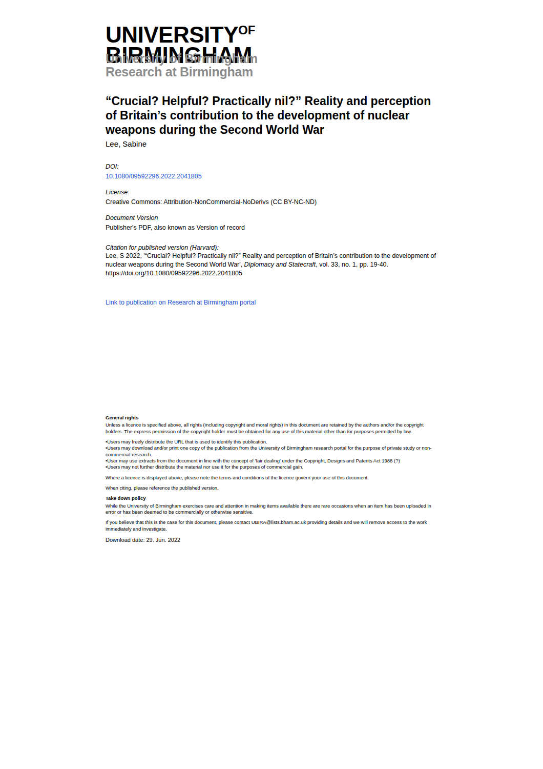UNIVERSITYOF
BIRMINGHAM
University of Birmingham
Research at Birmingham
“Crucial? Helpful? Practically nil?” Reality and perception of Britain’s contribution to the development of nuclear weapons during the Second World War
Lee, Sabine
DOI:
10.1080/09592296.2022.2041805
License:
Creative Commons: Attribution-NonCommercial-NoDerivs (CC BY-NC-ND)
Document Version
Publisher's PDF, also known as Version of record
Citation for published version (Harvard):
Lee, S 2022, '“Crucial? Helpful? Practically nil?” Reality and perception of Britain’s contribution to the development of nuclear weapons during the Second World War', Diplomacy and Statecraft, vol. 33, no. 1, pp. 19-40. https://doi.org/10.1080/09592296.2022.2041805
Link to publication on Research at Birmingham portal
General rights
Unless a licence is specified above, all rights (including copyright and moral rights) in this document are retained by the authors and/or the copyright holders. The express permission of the copyright holder must be obtained for any use of this material other than for purposes permitted by law.
•Users may freely distribute the URL that is used to identify this publication.
•Users may download and/or print one copy of the publication from the University of Birmingham research portal for the purpose of private study or non-commercial research.
•User may use extracts from the document in line with the concept of 'fair dealing' under the Copyright, Designs and Patents Act 1988 (?)
•Users may not further distribute the material nor use it for the purposes of commercial gain.
Where a licence is displayed above, please note the terms and conditions of the licence govern your use of this document.
When citing, please reference the published version.
Take down policy
While the University of Birmingham exercises care and attention in making items available there are rare occasions when an item has been uploaded in error or has been deemed to be commercially or otherwise sensitive.
If you believe that this is the case for this document, please contact UBIRA@lists.bham.ac.uk providing details and we will remove access to the work immediately and investigate.
Download date: 29. Jun. 2022